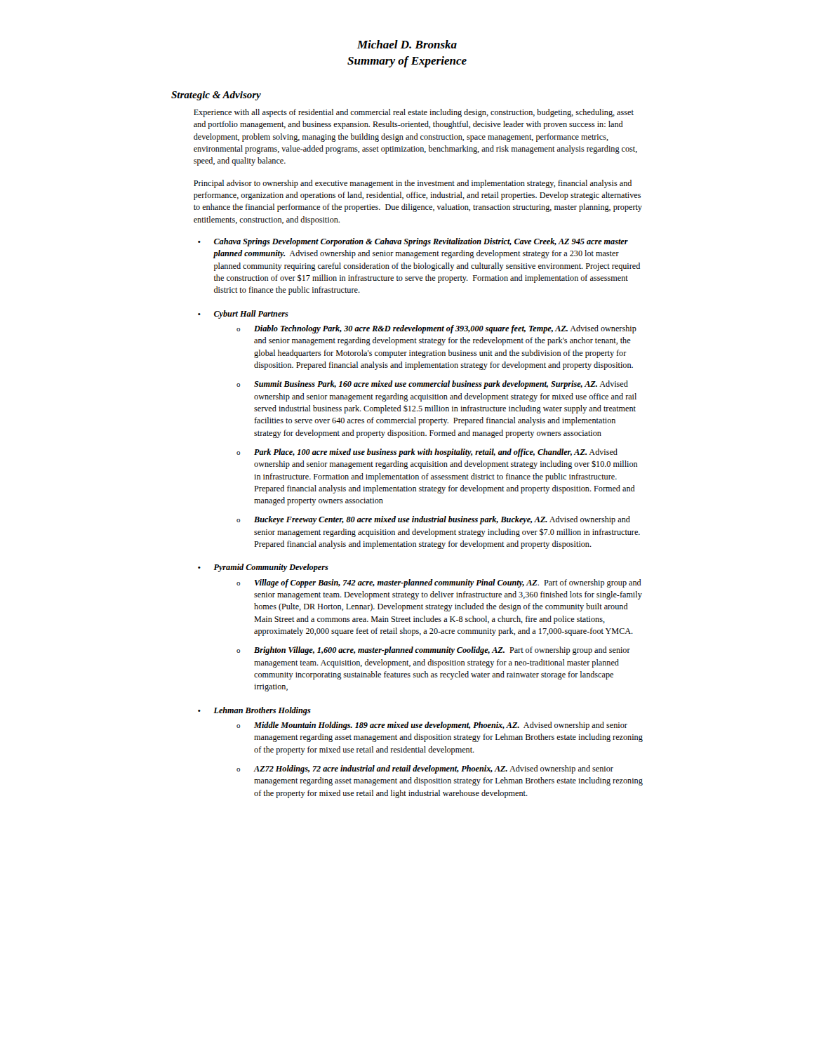Michael D. Bronska
Summary of Experience
Strategic & Advisory
Experience with all aspects of residential and commercial real estate including design, construction, budgeting, scheduling, asset and portfolio management, and business expansion. Results-oriented, thoughtful, decisive leader with proven success in: land development, problem solving, managing the building design and construction, space management, performance metrics, environmental programs, value-added programs, asset optimization, benchmarking, and risk management analysis regarding cost, speed, and quality balance.
Principal advisor to ownership and executive management in the investment and implementation strategy, financial analysis and performance, organization and operations of land, residential, office, industrial, and retail properties. Develop strategic alternatives to enhance the financial performance of the properties. Due diligence, valuation, transaction structuring, master planning, property entitlements, construction, and disposition.
Cahava Springs Development Corporation & Cahava Springs Revitalization District, Cave Creek, AZ 945 acre master planned community. Advised ownership and senior management regarding development strategy for a 230 lot master planned community requiring careful consideration of the biologically and culturally sensitive environment. Project required the construction of over $17 million in infrastructure to serve the property. Formation and implementation of assessment district to finance the public infrastructure.
Cyburt Hall Partners
Diablo Technology Park, 30 acre R&D redevelopment of 393,000 square feet, Tempe, AZ. Advised ownership and senior management regarding development strategy for the redevelopment of the park's anchor tenant, the global headquarters for Motorola's computer integration business unit and the subdivision of the property for disposition. Prepared financial analysis and implementation strategy for development and property disposition.
Summit Business Park, 160 acre mixed use commercial business park development, Surprise, AZ. Advised ownership and senior management regarding acquisition and development strategy for mixed use office and rail served industrial business park. Completed $12.5 million in infrastructure including water supply and treatment facilities to serve over 640 acres of commercial property. Prepared financial analysis and implementation strategy for development and property disposition. Formed and managed property owners association
Park Place, 100 acre mixed use business park with hospitality, retail, and office, Chandler, AZ. Advised ownership and senior management regarding acquisition and development strategy including over $10.0 million in infrastructure. Formation and implementation of assessment district to finance the public infrastructure. Prepared financial analysis and implementation strategy for development and property disposition. Formed and managed property owners association
Buckeye Freeway Center, 80 acre mixed use industrial business park, Buckeye, AZ. Advised ownership and senior management regarding acquisition and development strategy including over $7.0 million in infrastructure. Prepared financial analysis and implementation strategy for development and property disposition.
Pyramid Community Developers
Village of Copper Basin, 742 acre, master-planned community Pinal County, AZ. Part of ownership group and senior management team. Development strategy to deliver infrastructure and 3,360 finished lots for single-family homes (Pulte, DR Horton, Lennar). Development strategy included the design of the community built around Main Street and a commons area. Main Street includes a K-8 school, a church, fire and police stations, approximately 20,000 square feet of retail shops, a 20-acre community park, and a 17,000-square-foot YMCA.
Brighton Village, 1,600 acre, master-planned community Coolidge, AZ. Part of ownership group and senior management team. Acquisition, development, and disposition strategy for a neo-traditional master planned community incorporating sustainable features such as recycled water and rainwater storage for landscape irrigation,
Lehman Brothers Holdings
Middle Mountain Holdings. 189 acre mixed use development, Phoenix, AZ. Advised ownership and senior management regarding asset management and disposition strategy for Lehman Brothers estate including rezoning of the property for mixed use retail and residential development.
AZ72 Holdings, 72 acre industrial and retail development, Phoenix, AZ. Advised ownership and senior management regarding asset management and disposition strategy for Lehman Brothers estate including rezoning of the property for mixed use retail and light industrial warehouse development.